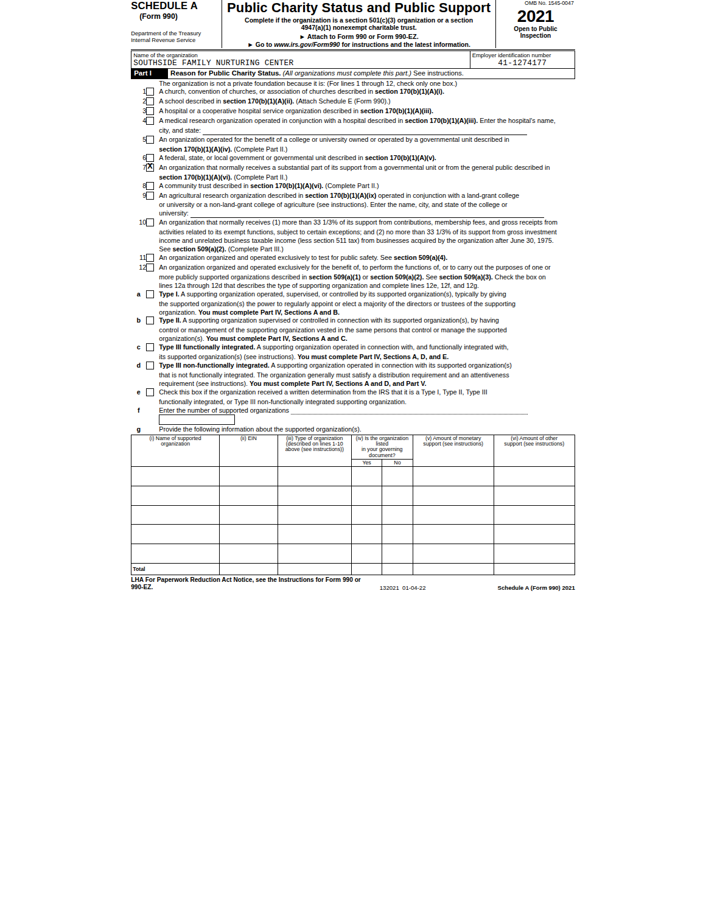| SCHEDULE A (Form 990) Department of the Treasury Internal Revenue Service | Public Charity Status and Public Support Complete if the organization is a section 501(c)(3) organization or a section 4947(a)(1) nonexempt charitable trust. ► Attach to Form 990 or Form 990-EZ. ► Go to www.irs.gov/Form990 for instructions and the latest information. | OMB No. 1545-0047 2021 Open to Public Inspection |
| Name of the organization SOUTHSIDE FAMILY NURTURING CENTER | Employer identification number 41-1274177 |
Part I
Reason for Public Charity Status. (All organizations must complete this part.) See instructions.
| | | The organization is not a private foundation because it is: (For lines 1 through 12, check only one box.) |
| 1 | | A church, convention of churches, or association of churches described in section 170(b)(1)(A)(i). |
| 2 | | A school described in section 170(b)(1)(A)(ii). (Attach Schedule E (Form 990).) |
| 3 | | A hospital or a cooperative hospital service organization described in section 170(b)(1)(A)(iii). |
| 4 | | A medical research organization operated in conjunction with a hospital described in section 170(b)(1)(A)(iii). Enter the hospital's name, |
| | | city, and state: |
| 5 | | An organization operated for the benefit of a college or university owned or operated by a governmental unit described in |
| | | section 170(b)(1)(A)(iv). (Complete Part II.) |
| 6 | | A federal, state, or local government or governmental unit described in section 170(b)(1)(A)(v). |
| 7 | | An organization that normally receives a substantial part of its support from a governmental unit or from the general public described in |
| | | section 170(b)(1)(A)(vi). (Complete Part II.) |
| 8 | | A community trust described in section 170(b)(1)(A)(vi). (Complete Part II.) |
| 9 | | An agricultural research organization described in section 170(b)(1)(A)(ix) operated in conjunction with a land-grant college |
| | | or university or a non-land-grant college of agriculture (see instructions). Enter the name, city, and state of the college or |
| | | university: |
| 10 | | An organization that normally receives (1) more than 33 1/3% of its support from contributions, membership fees, and gross receipts from |
| | | activities related to its exempt functions, subject to certain exceptions; and (2) no more than 33 1/3% of its support from gross investment |
| | | income and unrelated business taxable income (less section 511 tax) from businesses acquired by the organization after June 30, 1975. |
| | | See section 509(a)(2). (Complete Part III.) |
| 11 | | An organization organized and operated exclusively to test for public safety. See section 509(a)(4). |
| 12 | | An organization organized and operated exclusively for the benefit of, to perform the functions of, or to carry out the purposes of one or |
| | | more publicly supported organizations described in section 509(a)(1) or section 509(a)(2). See section 509(a)(3). Check the box on |
| | | lines 12a through 12d that describes the type of supporting organization and complete lines 12e, 12f, and 12g. |
| a | | Type I. A supporting organization operated, supervised, or controlled by its supported organization(s), typically by giving |
| | | the supported organization(s) the power to regularly appoint or elect a majority of the directors or trustees of the supporting |
| | | organization. You must complete Part IV, Sections A and B. |
| b | | Type II. A supporting organization supervised or controlled in connection with its supported organization(s), by having |
| | | control or management of the supporting organization vested in the same persons that control or manage the supported |
| | | organization(s). You must complete Part IV, Sections A and C. |
| c | | Type III functionally integrated. A supporting organization operated in connection with, and functionally integrated with, |
| | | its supported organization(s) (see instructions). You must complete Part IV, Sections A, D, and E. |
| d | | Type III non-functionally integrated. A supporting organization operated in connection with its supported organization(s) |
| | | that is not functionally integrated. The organization generally must satisfy a distribution requirement and an attentiveness |
| | | requirement (see instructions). You must complete Part IV, Sections A and D, and Part V. |
| e | | Check this box if the organization received a written determination from the IRS that it is a Type I, Type II, Type III |
| | | functionally integrated, or Type III non-functionally integrated supporting organization. |
| f | | Enter the number of supported organizations |
| g | | Provide the following information about the supported organization(s). |
| (i) Name of supported organization | (ii) EIN | (iii) Type of organization (described on lines 1-10 above (see instructions)) | (iv) Is the organization listed in your governing document? | (v) Amount of monetary support (see instructions) | (vi) Amount of other support (see instructions) |
| --- | --- | --- | --- | --- | --- |
| Yes | No |
| Total | | | | | | |
| LHA For Paperwork Reduction Act Notice, see the Instructions for Form 990 or 990-EZ. | 132021 01-04-22 | Schedule A (Form 990) 2021 |